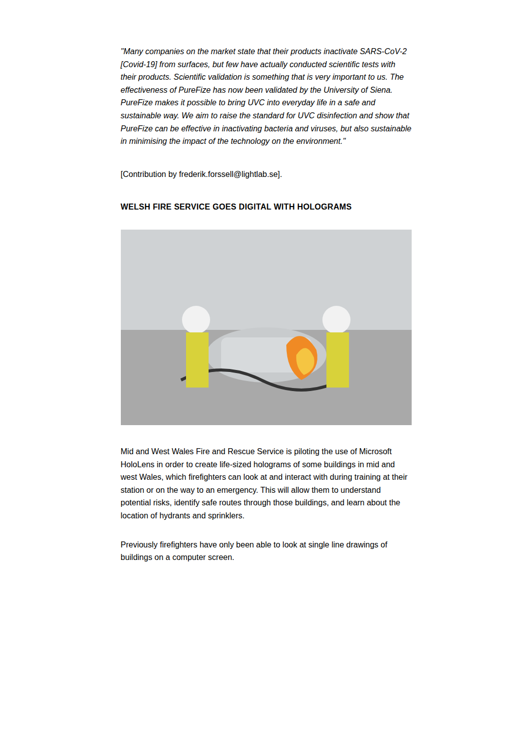"Many companies on the market state that their products inactivate SARS-CoV-2 [Covid-19] from surfaces, but few have actually conducted scientific tests with their products. Scientific validation is something that is very important to us. The effectiveness of PureFize has now been validated by the University of Siena. PureFize makes it possible to bring UVC into everyday life in a safe and sustainable way. We aim to raise the standard for UVC disinfection and show that PureFize can be effective in inactivating bacteria and viruses, but also sustainable in minimising the impact of the technology on the environment."
[Contribution by frederik.forssell@lightlab.se].
WELSH FIRE SERVICE GOES DIGITAL WITH HOLOGRAMS
Mid and West Wales Fire and Rescue Service is piloting the use of Microsoft HoloLens in order to create life-sized holograms of some buildings in mid and west Wales, which firefighters can look at and interact with during training at their station or on the way to an emergency. This will allow them to understand potential risks, identify safe routes through those buildings, and learn about the location of hydrants and sprinklers.
Previously firefighters have only been able to look at single line drawings of buildings on a computer screen.